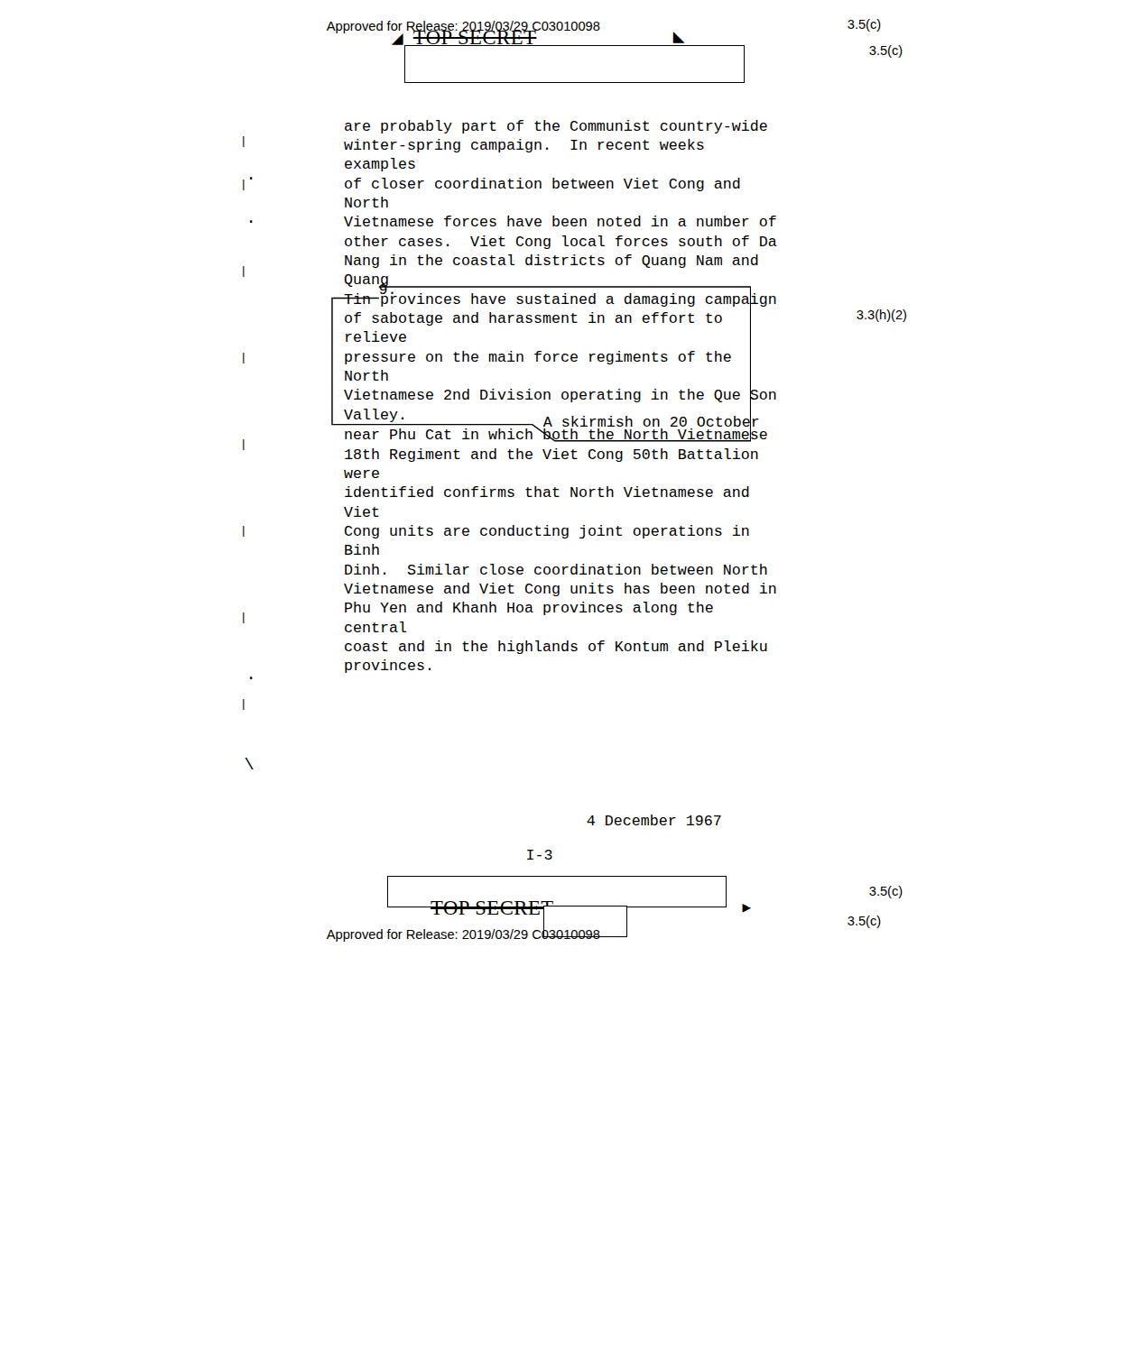Approved for Release: 2019/03/29 C03010098
◢
TOP SECRET
◣
3.5(c)
3.5(c)
|
|
·
·
|
|
|
|
|
|
·
\
are probably part of the Communist country-wide winter-spring campaign. In recent weeks examples of closer coordination between Viet Cong and North Vietnamese forces have been noted in a number of other cases. Viet Cong local forces south of Da Nang in the coastal districts of Quang Nam and Quang Tin provinces have sustained a damaging campaign of sabotage and harassment in an effort to relieve pressure on the main force regiments of the North Vietnamese 2nd Division operating in the Que Son Valley.
9.
3.3(h)(2)
A skirmish on 20 October
near Phu Cat in which both the North Vietnamese 18th Regiment and the Viet Cong 50th Battalion were identified confirms that North Vietnamese and Viet Cong units are conducting joint operations in Binh Dinh. Similar close coordination between North Vietnamese and Viet Cong units has been noted in Phu Yen and Khanh Hoa provinces along the central coast and in the highlands of Kontum and Pleiku provinces.
4 December 1967
I-3
TOP SECRET
▶
3.5(c)
3.5(c)
Approved for Release: 2019/03/29 C03010098